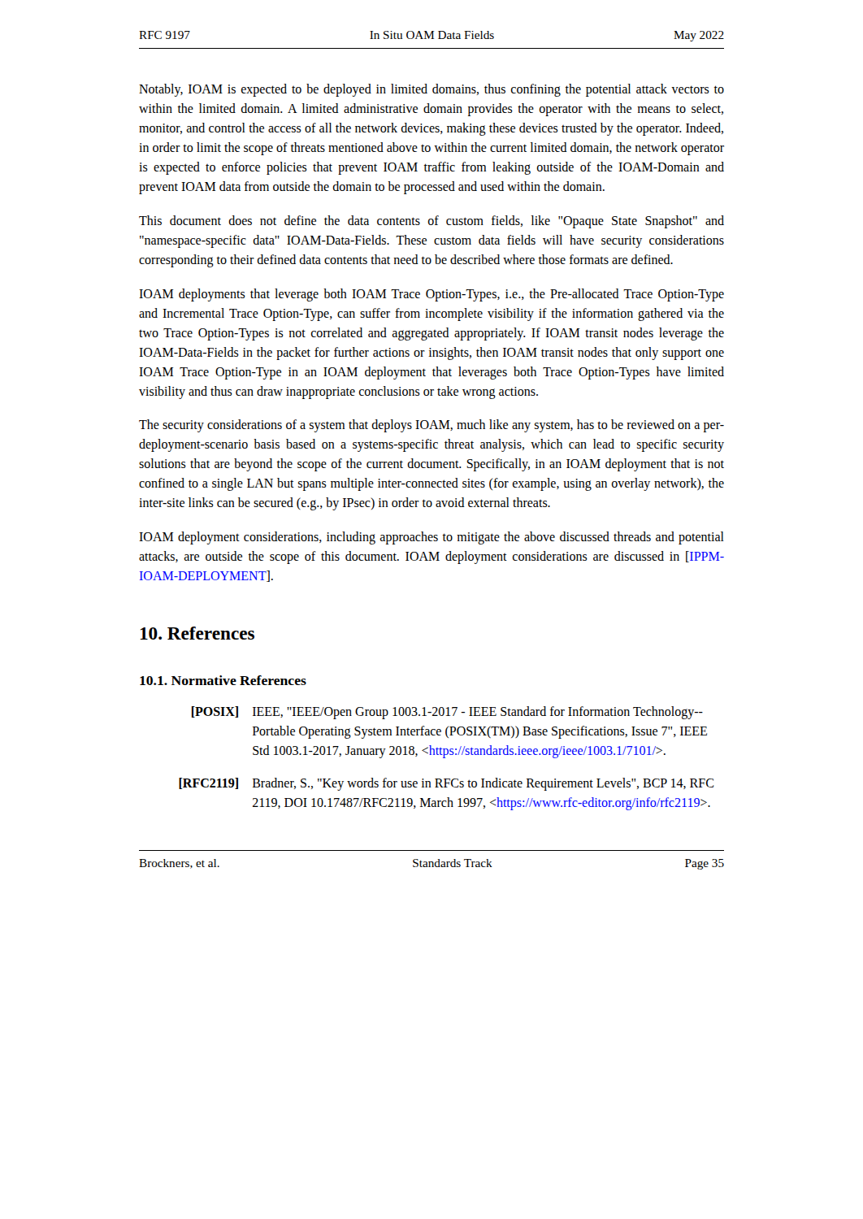RFC 9197 In Situ OAM Data Fields May 2022
Notably, IOAM is expected to be deployed in limited domains, thus confining the potential attack vectors to within the limited domain. A limited administrative domain provides the operator with the means to select, monitor, and control the access of all the network devices, making these devices trusted by the operator. Indeed, in order to limit the scope of threats mentioned above to within the current limited domain, the network operator is expected to enforce policies that prevent IOAM traffic from leaking outside of the IOAM-Domain and prevent IOAM data from outside the domain to be processed and used within the domain.
This document does not define the data contents of custom fields, like "Opaque State Snapshot" and "namespace-specific data" IOAM-Data-Fields. These custom data fields will have security considerations corresponding to their defined data contents that need to be described where those formats are defined.
IOAM deployments that leverage both IOAM Trace Option-Types, i.e., the Pre-allocated Trace Option-Type and Incremental Trace Option-Type, can suffer from incomplete visibility if the information gathered via the two Trace Option-Types is not correlated and aggregated appropriately. If IOAM transit nodes leverage the IOAM-Data-Fields in the packet for further actions or insights, then IOAM transit nodes that only support one IOAM Trace Option-Type in an IOAM deployment that leverages both Trace Option-Types have limited visibility and thus can draw inappropriate conclusions or take wrong actions.
The security considerations of a system that deploys IOAM, much like any system, has to be reviewed on a per-deployment-scenario basis based on a systems-specific threat analysis, which can lead to specific security solutions that are beyond the scope of the current document. Specifically, in an IOAM deployment that is not confined to a single LAN but spans multiple inter-connected sites (for example, using an overlay network), the inter-site links can be secured (e.g., by IPsec) in order to avoid external threats.
IOAM deployment considerations, including approaches to mitigate the above discussed threads and potential attacks, are outside the scope of this document. IOAM deployment considerations are discussed in [IPPM-IOAM-DEPLOYMENT].
10. References
10.1. Normative References
[POSIX]
IEEE, "IEEE/Open Group 1003.1-2017 - IEEE Standard for Information Technology--Portable Operating System Interface (POSIX(TM)) Base Specifications, Issue 7", IEEE Std 1003.1-2017, January 2018, <https://standards.ieee.org/ieee/1003.1/7101/>.
[RFC2119]
Bradner, S., "Key words for use in RFCs to Indicate Requirement Levels", BCP 14, RFC 2119, DOI 10.17487/RFC2119, March 1997, <https://www.rfc-editor.org/info/rfc2119>.
Brockners, et al. Standards Track Page 35